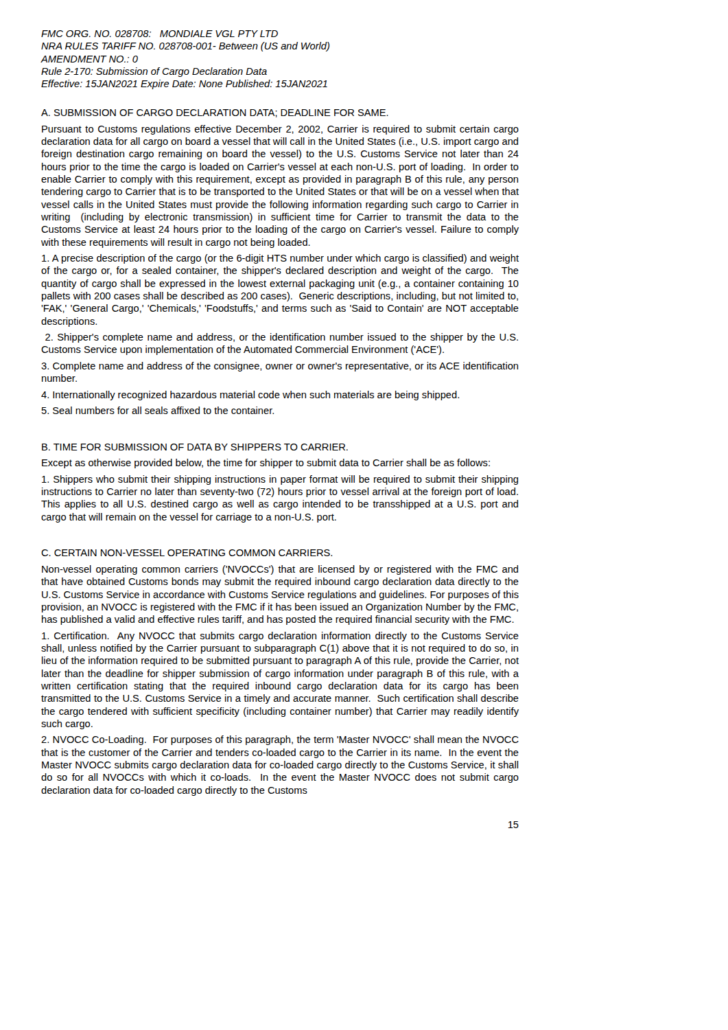FMC ORG. NO. 028708: MONDIALE VGL PTY LTD
NRA RULES TARIFF NO. 028708-001- Between (US and World)
AMENDMENT NO.: 0
Rule 2-170: Submission of Cargo Declaration Data
Effective: 15JAN2021 Expire Date: None Published: 15JAN2021
A. SUBMISSION OF CARGO DECLARATION DATA; DEADLINE FOR SAME.
Pursuant to Customs regulations effective December 2, 2002, Carrier is required to submit certain cargo declaration data for all cargo on board a vessel that will call in the United States (i.e., U.S. import cargo and foreign destination cargo remaining on board the vessel) to the U.S. Customs Service not later than 24 hours prior to the time the cargo is loaded on Carrier's vessel at each non-U.S. port of loading. In order to enable Carrier to comply with this requirement, except as provided in paragraph B of this rule, any person tendering cargo to Carrier that is to be transported to the United States or that will be on a vessel when that vessel calls in the United States must provide the following information regarding such cargo to Carrier in writing (including by electronic transmission) in sufficient time for Carrier to transmit the data to the Customs Service at least 24 hours prior to the loading of the cargo on Carrier's vessel. Failure to comply with these requirements will result in cargo not being loaded.
1. A precise description of the cargo (or the 6-digit HTS number under which cargo is classified) and weight of the cargo or, for a sealed container, the shipper's declared description and weight of the cargo. The quantity of cargo shall be expressed in the lowest external packaging unit (e.g., a container containing 10 pallets with 200 cases shall be described as 200 cases). Generic descriptions, including, but not limited to, 'FAK,' 'General Cargo,' 'Chemicals,' 'Foodstuffs,' and terms such as 'Said to Contain' are NOT acceptable descriptions.
2. Shipper's complete name and address, or the identification number issued to the shipper by the U.S. Customs Service upon implementation of the Automated Commercial Environment ('ACE').
3. Complete name and address of the consignee, owner or owner's representative, or its ACE identification number.
4. Internationally recognized hazardous material code when such materials are being shipped.
5. Seal numbers for all seals affixed to the container.
B. TIME FOR SUBMISSION OF DATA BY SHIPPERS TO CARRIER.
Except as otherwise provided below, the time for shipper to submit data to Carrier shall be as follows:
1. Shippers who submit their shipping instructions in paper format will be required to submit their shipping instructions to Carrier no later than seventy-two (72) hours prior to vessel arrival at the foreign port of load. This applies to all U.S. destined cargo as well as cargo intended to be transshipped at a U.S. port and cargo that will remain on the vessel for carriage to a non-U.S. port.
C. CERTAIN NON-VESSEL OPERATING COMMON CARRIERS.
Non-vessel operating common carriers ('NVOCCs') that are licensed by or registered with the FMC and that have obtained Customs bonds may submit the required inbound cargo declaration data directly to the U.S. Customs Service in accordance with Customs Service regulations and guidelines. For purposes of this provision, an NVOCC is registered with the FMC if it has been issued an Organization Number by the FMC, has published a valid and effective rules tariff, and has posted the required financial security with the FMC.
1. Certification. Any NVOCC that submits cargo declaration information directly to the Customs Service shall, unless notified by the Carrier pursuant to subparagraph C(1) above that it is not required to do so, in lieu of the information required to be submitted pursuant to paragraph A of this rule, provide the Carrier, not later than the deadline for shipper submission of cargo information under paragraph B of this rule, with a written certification stating that the required inbound cargo declaration data for its cargo has been transmitted to the U.S. Customs Service in a timely and accurate manner. Such certification shall describe the cargo tendered with sufficient specificity (including container number) that Carrier may readily identify such cargo.
2. NVOCC Co-Loading. For purposes of this paragraph, the term 'Master NVOCC' shall mean the NVOCC that is the customer of the Carrier and tenders co-loaded cargo to the Carrier in its name. In the event the Master NVOCC submits cargo declaration data for co-loaded cargo directly to the Customs Service, it shall do so for all NVOCCs with which it co-loads. In the event the Master NVOCC does not submit cargo declaration data for co-loaded cargo directly to the Customs
15